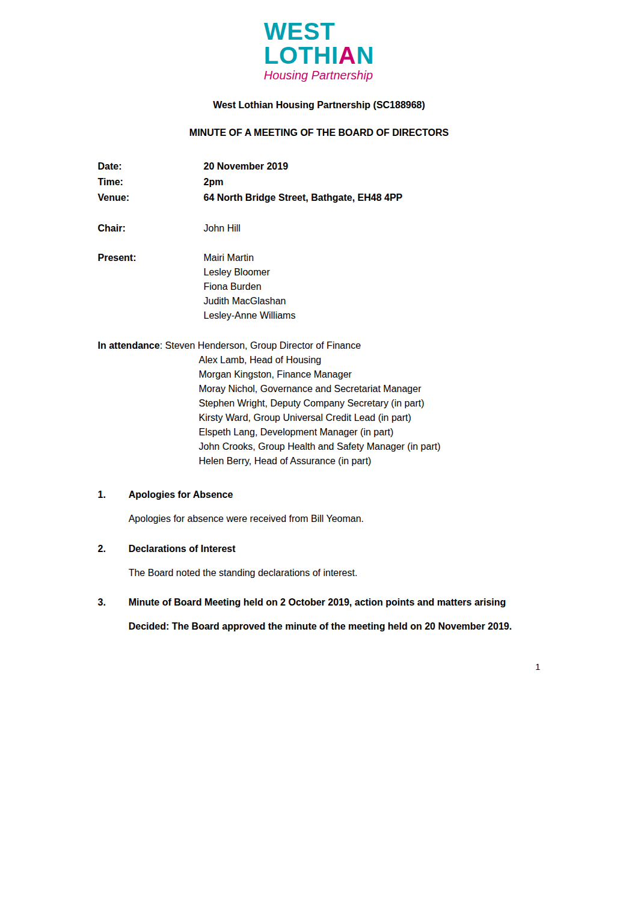WEST
LOTHIAN
Housing Partnership
West Lothian Housing Partnership (SC188968)
MINUTE OF A MEETING OF THE BOARD OF DIRECTORS
| Date: | 20 November 2019 |
| Time: | 2pm |
| Venue: | 64 North Bridge Street, Bathgate, EH48 4PP |
| Chair: | John Hill |
| Present: | Mairi Martin Lesley Bloomer Fiona Burden Judith MacGlashan Lesley-Anne Williams |
In attendance: Steven Henderson, Group Director of Finance
Alex Lamb, Head of Housing
Morgan Kingston, Finance Manager
Moray Nichol, Governance and Secretariat Manager
Stephen Wright, Deputy Company Secretary (in part)
Kirsty Ward, Group Universal Credit Lead (in part)
Elspeth Lang, Development Manager (in part)
John Crooks, Group Health and Safety Manager (in part)
Helen Berry, Head of Assurance (in part)
Apologies for Absence
Apologies for absence were received from Bill Yeoman.
Declarations of Interest
The Board noted the standing declarations of interest.
Minute of Board Meeting held on 2 October 2019, action points and matters arising
Decided: The Board approved the minute of the meeting held on 20 November 2019.
1